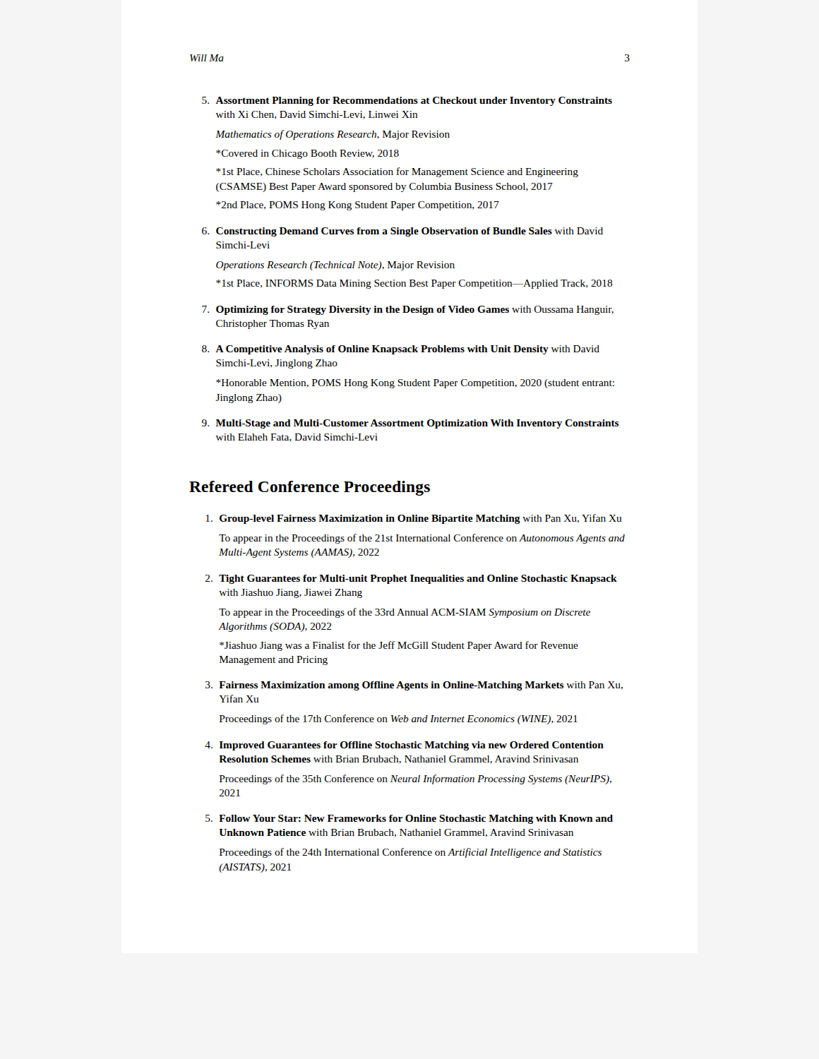Will Ma 3
Assortment Planning for Recommendations at Checkout under Inventory Constraints with Xi Chen, David Simchi-Levi, Linwei Xin
Mathematics of Operations Research, Major Revision
*Covered in Chicago Booth Review, 2018
*1st Place, Chinese Scholars Association for Management Science and Engineering (CSAMSE) Best Paper Award sponsored by Columbia Business School, 2017
*2nd Place, POMS Hong Kong Student Paper Competition, 2017
Constructing Demand Curves from a Single Observation of Bundle Sales with David Simchi-Levi
Operations Research (Technical Note), Major Revision
*1st Place, INFORMS Data Mining Section Best Paper Competition—Applied Track, 2018
Optimizing for Strategy Diversity in the Design of Video Games with Oussama Hanguir, Christopher Thomas Ryan
A Competitive Analysis of Online Knapsack Problems with Unit Density with David Simchi-Levi, Jinglong Zhao
*Honorable Mention, POMS Hong Kong Student Paper Competition, 2020 (student entrant: Jinglong Zhao)
Multi-Stage and Multi-Customer Assortment Optimization With Inventory Constraints with Elaheh Fata, David Simchi-Levi
Refereed Conference Proceedings
Group-level Fairness Maximization in Online Bipartite Matching with Pan Xu, Yifan Xu
To appear in the Proceedings of the 21st International Conference on Autonomous Agents and Multi-Agent Systems (AAMAS), 2022
Tight Guarantees for Multi-unit Prophet Inequalities and Online Stochastic Knapsack with Jiashuo Jiang, Jiawei Zhang
To appear in the Proceedings of the 33rd Annual ACM-SIAM Symposium on Discrete Algorithms (SODA), 2022
*Jiashuo Jiang was a Finalist for the Jeff McGill Student Paper Award for Revenue Management and Pricing
Fairness Maximization among Offline Agents in Online-Matching Markets with Pan Xu, Yifan Xu
Proceedings of the 17th Conference on Web and Internet Economics (WINE), 2021
Improved Guarantees for Offline Stochastic Matching via new Ordered Contention Resolution Schemes with Brian Brubach, Nathaniel Grammel, Aravind Srinivasan
Proceedings of the 35th Conference on Neural Information Processing Systems (NeurIPS), 2021
Follow Your Star: New Frameworks for Online Stochastic Matching with Known and Unknown Patience with Brian Brubach, Nathaniel Grammel, Aravind Srinivasan
Proceedings of the 24th International Conference on Artificial Intelligence and Statistics (AISTATS), 2021